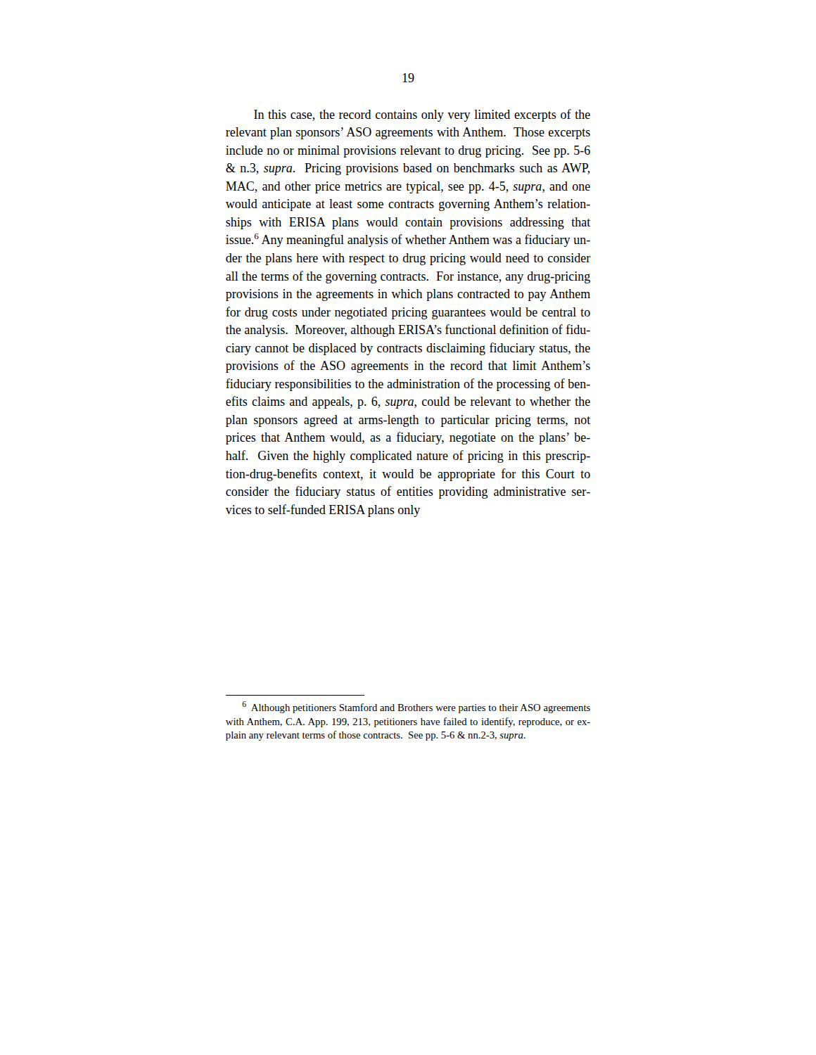19
In this case, the record contains only very limited excerpts of the relevant plan sponsors’ ASO agreements with Anthem. Those excerpts include no or minimal provisions relevant to drug pricing. See pp. 5-6 & n.3, supra. Pricing provisions based on benchmarks such as AWP, MAC, and other price metrics are typical, see pp. 4-5, supra, and one would anticipate at least some contracts governing Anthem’s relationships with ERISA plans would contain provisions addressing that issue.6 Any meaningful analysis of whether Anthem was a fiduciary under the plans here with respect to drug pricing would need to consider all the terms of the governing contracts. For instance, any drug-pricing provisions in the agreements in which plans contracted to pay Anthem for drug costs under negotiated pricing guarantees would be central to the analysis. Moreover, although ERISA’s functional definition of fiduciary cannot be displaced by contracts disclaiming fiduciary status, the provisions of the ASO agreements in the record that limit Anthem’s fiduciary responsibilities to the administration of the processing of benefits claims and appeals, p. 6, supra, could be relevant to whether the plan sponsors agreed at arms-length to particular pricing terms, not prices that Anthem would, as a fiduciary, negotiate on the plans’ behalf. Given the highly complicated nature of pricing in this prescription-drug-benefits context, it would be appropriate for this Court to consider the fiduciary status of entities providing administrative services to self-funded ERISA plans only
6 Although petitioners Stamford and Brothers were parties to their ASO agreements with Anthem, C.A. App. 199, 213, petitioners have failed to identify, reproduce, or explain any relevant terms of those contracts. See pp. 5-6 & nn.2-3, supra.